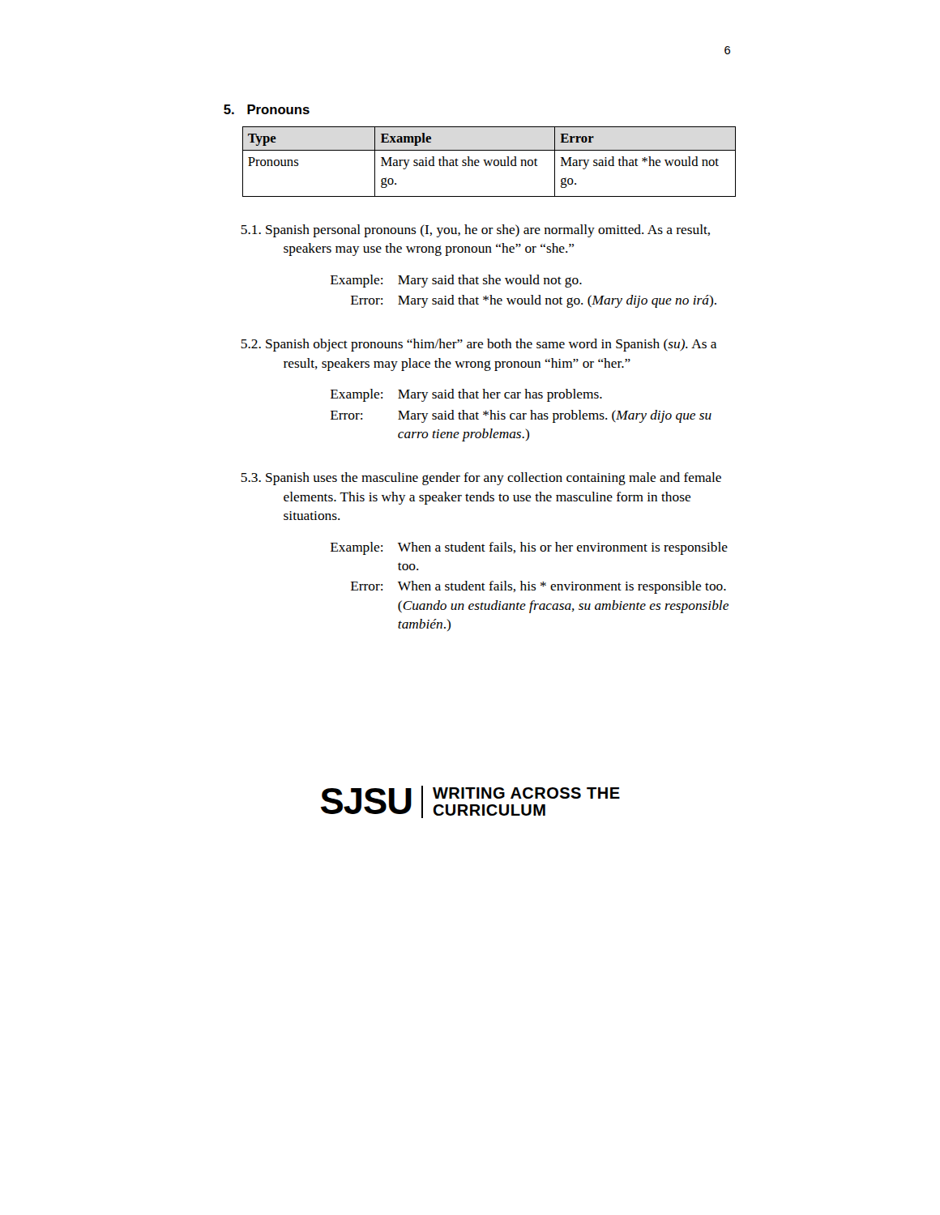6
5. Pronouns
| Type | Example | Error |
| --- | --- | --- |
| Pronouns | Mary said that she would not go. | Mary said that *he would not go. |
5.1. Spanish personal pronouns (I, you, he or she) are normally omitted. As a result, speakers may use the wrong pronoun “he” or “she.”
| Example: | Mary said that she would not go. |
| Error: | Mary said that *he would not go. ( Mary dijo que no irá ). |
5.2. Spanish object pronouns “him/her” are both the same word in Spanish (su). As a result, speakers may place the wrong pronoun “him” or “her.”
| Example: | Mary said that her car has problems. |
| Error: | Mary said that *his car has problems. ( Mary dijo que su carro tiene problemas .) |
5.3. Spanish uses the masculine gender for any collection containing male and female elements. This is why a speaker tends to use the masculine form in those situations.
| Example: | When a student fails, his or her environment is responsible too. |
| Error: | When a student fails, his * environment is responsible too. ( Cuando un estudiante fracasa, su ambiente es responsible también .) |
SJSU WRITING ACROSS THE
CURRICULUM